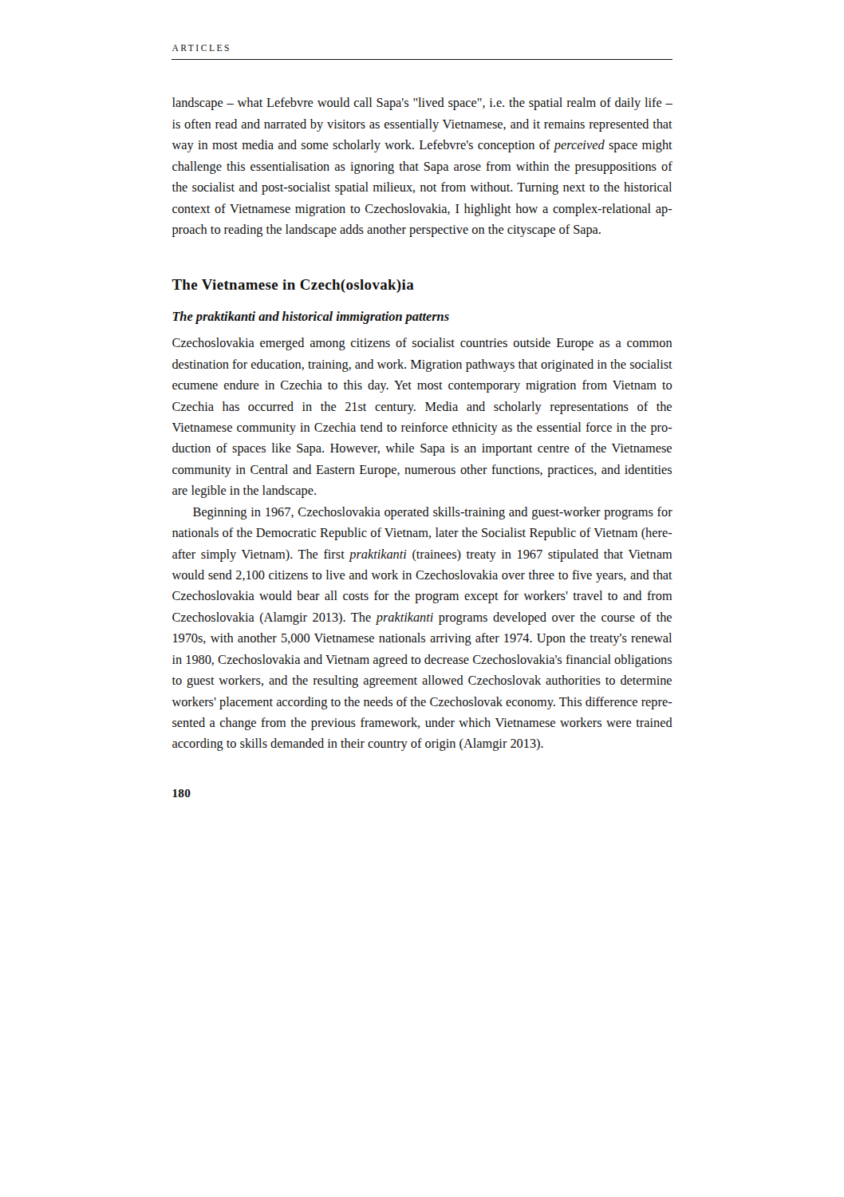Articles
landscape – what Lefebvre would call Sapa's "lived space", i.e. the spatial realm of daily life – is often read and narrated by visitors as essentially Vietnamese, and it remains represented that way in most media and some scholarly work. Lefebvre's conception of perceived space might challenge this essentialisation as ignoring that Sapa arose from within the presuppositions of the socialist and post-socialist spatial milieux, not from without. Turning next to the historical context of Vietnamese migration to Czechoslovakia, I highlight how a complex-relational approach to reading the landscape adds another perspective on the cityscape of Sapa.
The Vietnamese in Czech(oslovak)ia
The praktikanti and historical immigration patterns
Czechoslovakia emerged among citizens of socialist countries outside Europe as a common destination for education, training, and work. Migration pathways that originated in the socialist ecumene endure in Czechia to this day. Yet most contemporary migration from Vietnam to Czechia has occurred in the 21st century. Media and scholarly representations of the Vietnamese community in Czechia tend to reinforce ethnicity as the essential force in the production of spaces like Sapa. However, while Sapa is an important centre of the Vietnamese community in Central and Eastern Europe, numerous other functions, practices, and identities are legible in the landscape.
Beginning in 1967, Czechoslovakia operated skills-training and guest-worker programs for nationals of the Democratic Republic of Vietnam, later the Socialist Republic of Vietnam (hereafter simply Vietnam). The first praktikanti (trainees) treaty in 1967 stipulated that Vietnam would send 2,100 citizens to live and work in Czechoslovakia over three to five years, and that Czechoslovakia would bear all costs for the program except for workers' travel to and from Czechoslovakia (Alamgir 2013). The praktikanti programs developed over the course of the 1970s, with another 5,000 Vietnamese nationals arriving after 1974. Upon the treaty's renewal in 1980, Czechoslovakia and Vietnam agreed to decrease Czechoslovakia's financial obligations to guest workers, and the resulting agreement allowed Czechoslovak authorities to determine workers' placement according to the needs of the Czechoslovak economy. This difference represented a change from the previous framework, under which Vietnamese workers were trained according to skills demanded in their country of origin (Alamgir 2013).
180